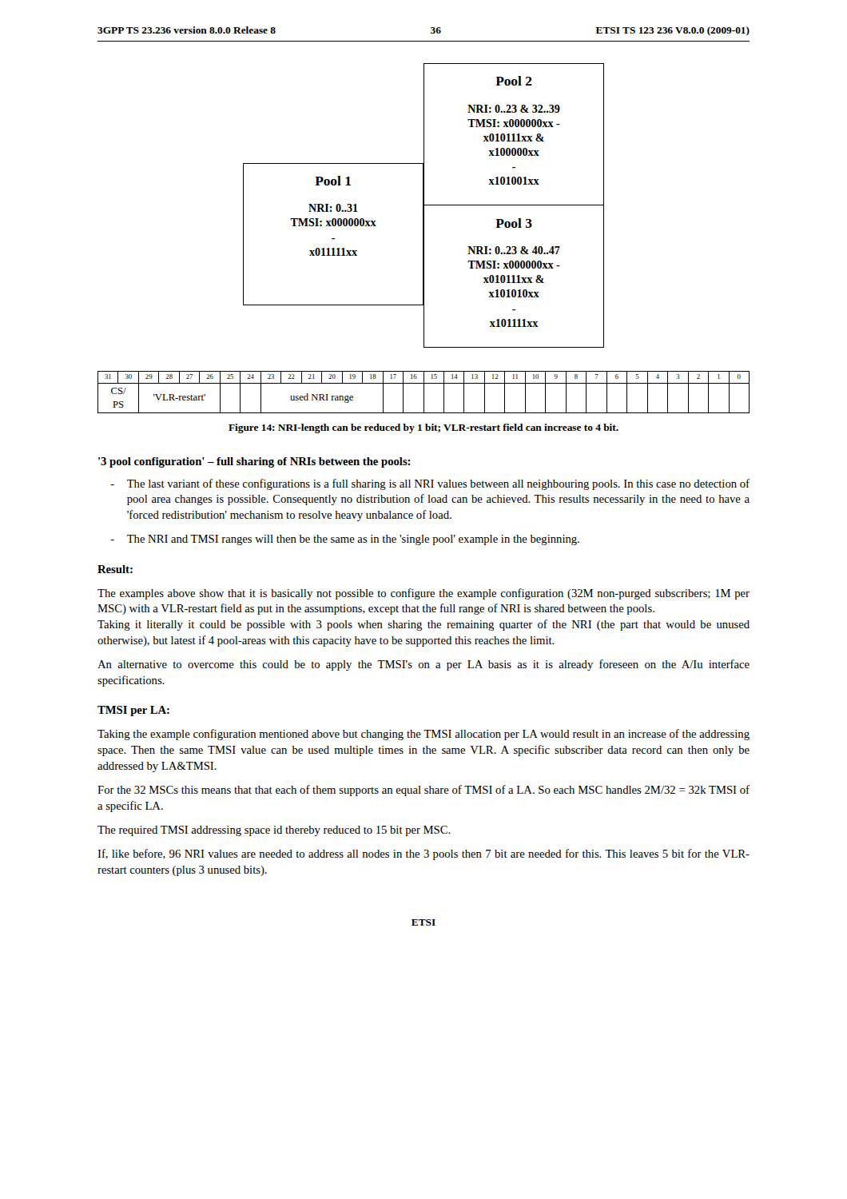3GPP TS 23.236 version 8.0.0 Release 8 36 ETSI TS 123 236 V8.0.0 (2009-01)
Pool 1
NRI: 0..31
TMSI: x000000xx
-
x011111xx
Pool 2
NRI: 0..23 & 32..39
TMSI: x000000xx -
x010111xx &
x100000xx
-
x101001xx
Pool 3
NRI: 0..23 & 40..47
TMSI: x000000xx -
x010111xx &
x101010xx
-
x101111xx
| 31 | 30 | 29 | 28 | 27 | 26 | 25 | 24 | 23 | 22 | 21 | 20 | 19 | 18 | 17 | 16 | 15 | 14 | 13 | 12 | 11 | 10 | 9 | 8 | 7 | 6 | 5 | 4 | 3 | 2 | 1 | 0 |
| CS/ PS | 'VLR-restart' | | | used NRI range | | | | | | | | | | | | | | | | | | |
Figure 14: NRI-length can be reduced by 1 bit; VLR-restart field can increase to 4 bit.
'3 pool configuration' – full sharing of NRIs between the pools:
The last variant of these configurations is a full sharing is all NRI values between all neighbouring pools. In this case no detection of pool area changes is possible. Consequently no distribution of load can be achieved. This results necessarily in the need to have a 'forced redistribution' mechanism to resolve heavy unbalance of load.
The NRI and TMSI ranges will then be the same as in the 'single pool' example in the beginning.
Result:
The examples above show that it is basically not possible to configure the example configuration (32M non-purged subscribers; 1M per MSC) with a VLR-restart field as put in the assumptions, except that the full range of NRI is shared between the pools.
Taking it literally it could be possible with 3 pools when sharing the remaining quarter of the NRI (the part that would be unused otherwise), but latest if 4 pool-areas with this capacity have to be supported this reaches the limit.
An alternative to overcome this could be to apply the TMSI's on a per LA basis as it is already foreseen on the A/Iu interface specifications.
TMSI per LA:
Taking the example configuration mentioned above but changing the TMSI allocation per LA would result in an increase of the addressing space. Then the same TMSI value can be used multiple times in the same VLR. A specific subscriber data record can then only be addressed by LA&TMSI.
For the 32 MSCs this means that that each of them supports an equal share of TMSI of a LA. So each MSC handles 2M/32 = 32k TMSI of a specific LA.
The required TMSI addressing space id thereby reduced to 15 bit per MSC.
If, like before, 96 NRI values are needed to address all nodes in the 3 pools then 7 bit are needed for this. This leaves 5 bit for the VLR-restart counters (plus 3 unused bits).
ETSI